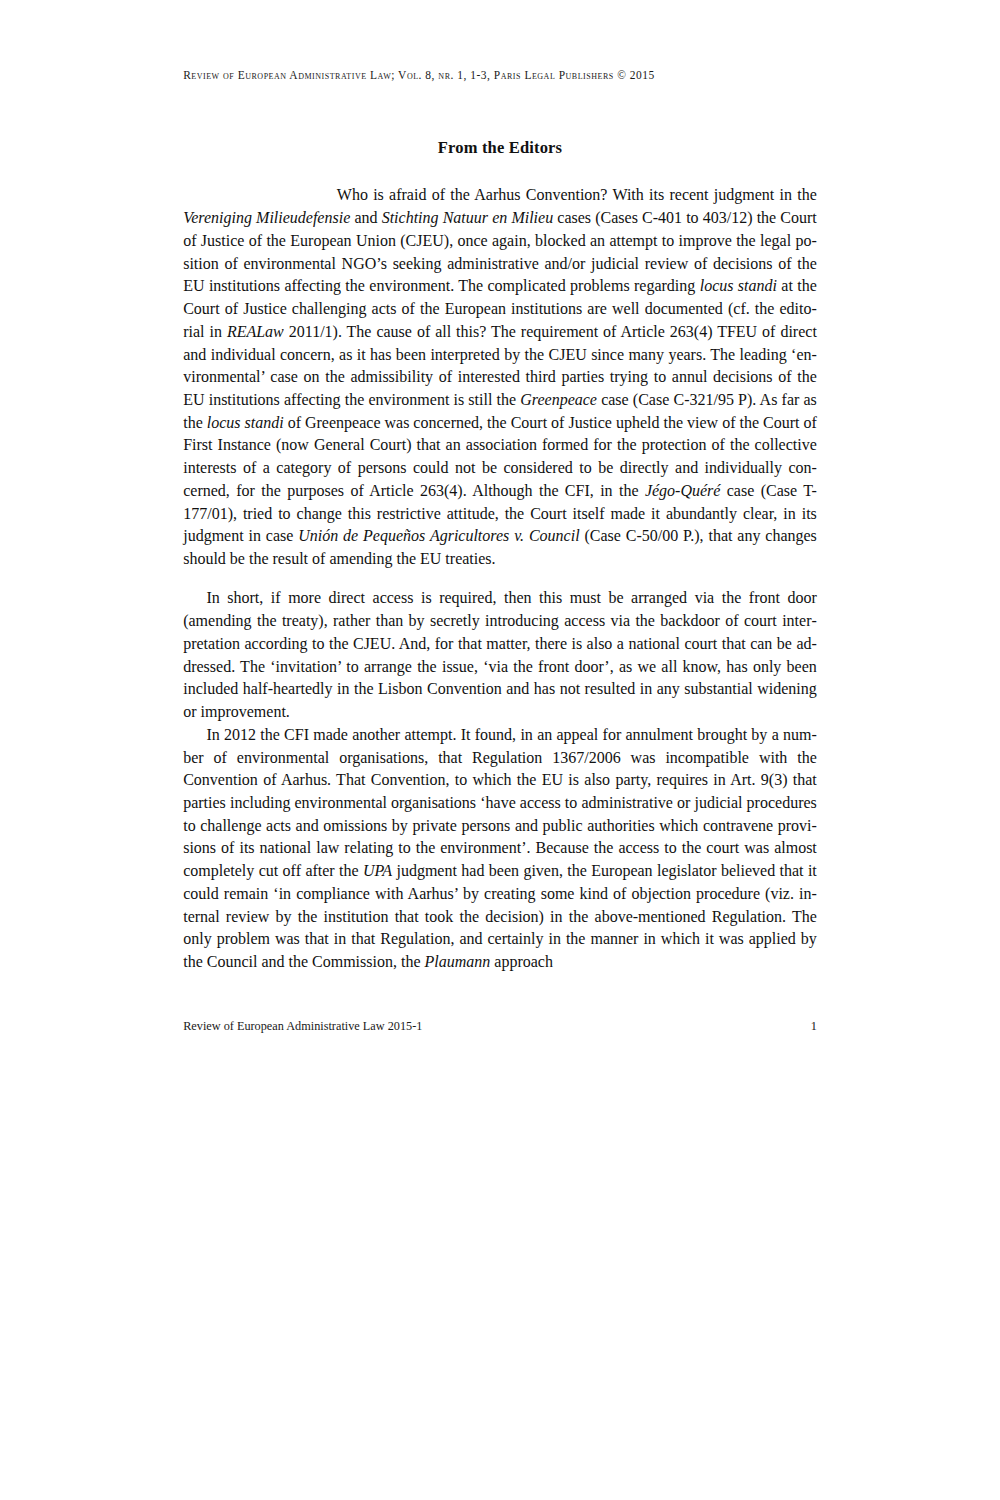Review of European Administrative Law; Vol. 8, nr. 1, 1-3, Paris Legal Publishers © 2015
From the Editors
Who is afraid of the Aarhus Convention? With its recent judgment in the Vereniging Milieudefensie and Stichting Natuur en Milieu cases (Cases C-401 to 403/12) the Court of Justice of the European Union (CJEU), once again, blocked an attempt to improve the legal position of environmental NGO’s seeking administrative and/or judicial review of decisions of the EU institutions affecting the environment. The complicated problems regarding locus standi at the Court of Justice challenging acts of the European institutions are well documented (cf. the editorial in REALaw 2011/1). The cause of all this? The requirement of Article 263(4) TFEU of direct and individual concern, as it has been interpreted by the CJEU since many years. The leading ‘environmental’ case on the admissibility of interested third parties trying to annul decisions of the EU institutions affecting the environment is still the Greenpeace case (Case C-321/95 P). As far as the locus standi of Greenpeace was concerned, the Court of Justice upheld the view of the Court of First Instance (now General Court) that an association formed for the protection of the collective interests of a category of persons could not be considered to be directly and individually concerned, for the purposes of Article 263(4). Although the CFI, in the Jégo-Quéré case (Case T-177/01), tried to change this restrictive attitude, the Court itself made it abundantly clear, in its judgment in case Unión de Pequeños Agricultores v. Council (Case C-50/00 P.), that any changes should be the result of amending the EU treaties.
In short, if more direct access is required, then this must be arranged via the front door (amending the treaty), rather than by secretly introducing access via the backdoor of court interpretation according to the CJEU. And, for that matter, there is also a national court that can be addressed. The ‘invitation’ to arrange the issue, ‘via the front door’, as we all know, has only been included half-heartedly in the Lisbon Convention and has not resulted in any substantial widening or improvement.
In 2012 the CFI made another attempt. It found, in an appeal for annulment brought by a number of environmental organisations, that Regulation 1367/2006 was incompatible with the Convention of Aarhus. That Convention, to which the EU is also party, requires in Art. 9(3) that parties including environmental organisations ‘have access to administrative or judicial procedures to challenge acts and omissions by private persons and public authorities which contravene provisions of its national law relating to the environment’. Because the access to the court was almost completely cut off after the UPA judgment had been given, the European legislator believed that it could remain ‘in compliance with Aarhus’ by creating some kind of objection procedure (viz. internal review by the institution that took the decision) in the above-mentioned Regulation. The only problem was that in that Regulation, and certainly in the manner in which it was applied by the Council and the Commission, the Plaumann approach
Review of European Administrative Law 2015-1
1